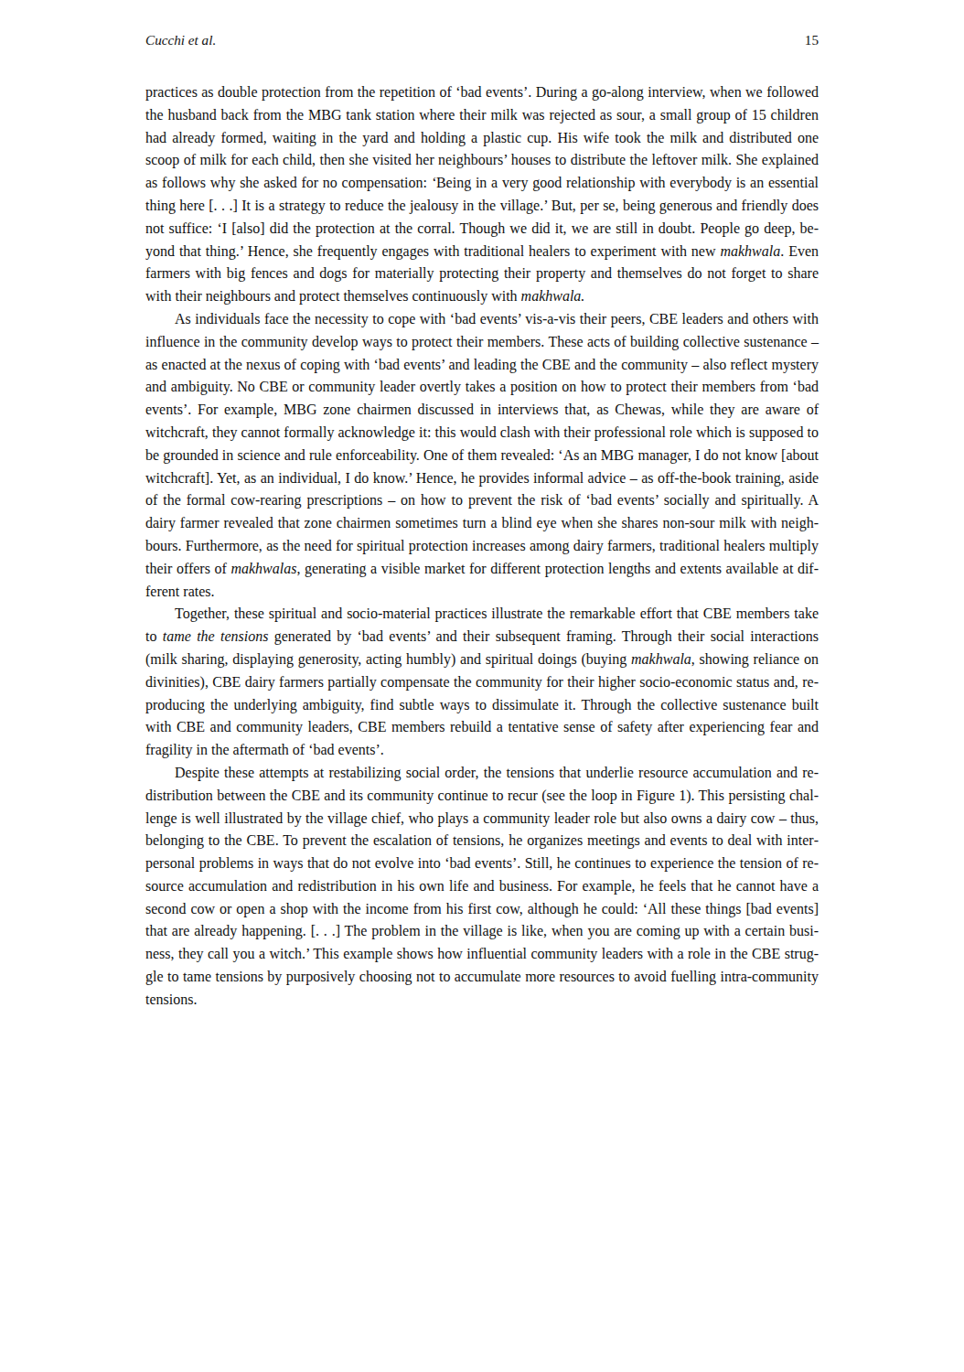Cucchi et al. 15
practices as double protection from the repetition of ‘bad events’. During a go-along interview, when we followed the husband back from the MBG tank station where their milk was rejected as sour, a small group of 15 children had already formed, waiting in the yard and holding a plastic cup. His wife took the milk and distributed one scoop of milk for each child, then she visited her neighbours’ houses to distribute the leftover milk. She explained as follows why she asked for no compensation: ‘Being in a very good relationship with everybody is an essential thing here [. . .] It is a strategy to reduce the jealousy in the village.’ But, per se, being generous and friendly does not suffice: ‘I [also] did the protection at the corral. Though we did it, we are still in doubt. People go deep, beyond that thing.’ Hence, she frequently engages with traditional healers to experiment with new makhwala. Even farmers with big fences and dogs for materially protecting their property and themselves do not forget to share with their neighbours and protect themselves continuously with makhwala.
As individuals face the necessity to cope with ‘bad events’ vis-a-vis their peers, CBE leaders and others with influence in the community develop ways to protect their members. These acts of building collective sustenance – as enacted at the nexus of coping with ‘bad events’ and leading the CBE and the community – also reflect mystery and ambiguity. No CBE or community leader overtly takes a position on how to protect their members from ‘bad events’. For example, MBG zone chairmen discussed in interviews that, as Chewas, while they are aware of witchcraft, they cannot formally acknowledge it: this would clash with their professional role which is supposed to be grounded in science and rule enforceability. One of them revealed: ‘As an MBG manager, I do not know [about witchcraft]. Yet, as an individual, I do know.’ Hence, he provides informal advice – as off-the-book training, aside of the formal cow-rearing prescriptions – on how to prevent the risk of ‘bad events’ socially and spiritually. A dairy farmer revealed that zone chairmen sometimes turn a blind eye when she shares non-sour milk with neighbours. Furthermore, as the need for spiritual protection increases among dairy farmers, traditional healers multiply their offers of makhwalas, generating a visible market for different protection lengths and extents available at different rates.
Together, these spiritual and socio-material practices illustrate the remarkable effort that CBE members take to tame the tensions generated by ‘bad events’ and their subsequent framing. Through their social interactions (milk sharing, displaying generosity, acting humbly) and spiritual doings (buying makhwala, showing reliance on divinities), CBE dairy farmers partially compensate the community for their higher socio-economic status and, reproducing the underlying ambiguity, find subtle ways to dissimulate it. Through the collective sustenance built with CBE and community leaders, CBE members rebuild a tentative sense of safety after experiencing fear and fragility in the aftermath of ‘bad events’.
Despite these attempts at restabilizing social order, the tensions that underlie resource accumulation and redistribution between the CBE and its community continue to recur (see the loop in Figure 1). This persisting challenge is well illustrated by the village chief, who plays a community leader role but also owns a dairy cow – thus, belonging to the CBE. To prevent the escalation of tensions, he organizes meetings and events to deal with interpersonal problems in ways that do not evolve into ‘bad events’. Still, he continues to experience the tension of resource accumulation and redistribution in his own life and business. For example, he feels that he cannot have a second cow or open a shop with the income from his first cow, although he could: ‘All these things [bad events] that are already happening. [. . .] The problem in the village is like, when you are coming up with a certain business, they call you a witch.’ This example shows how influential community leaders with a role in the CBE struggle to tame tensions by purposively choosing not to accumulate more resources to avoid fuelling intra-community tensions.